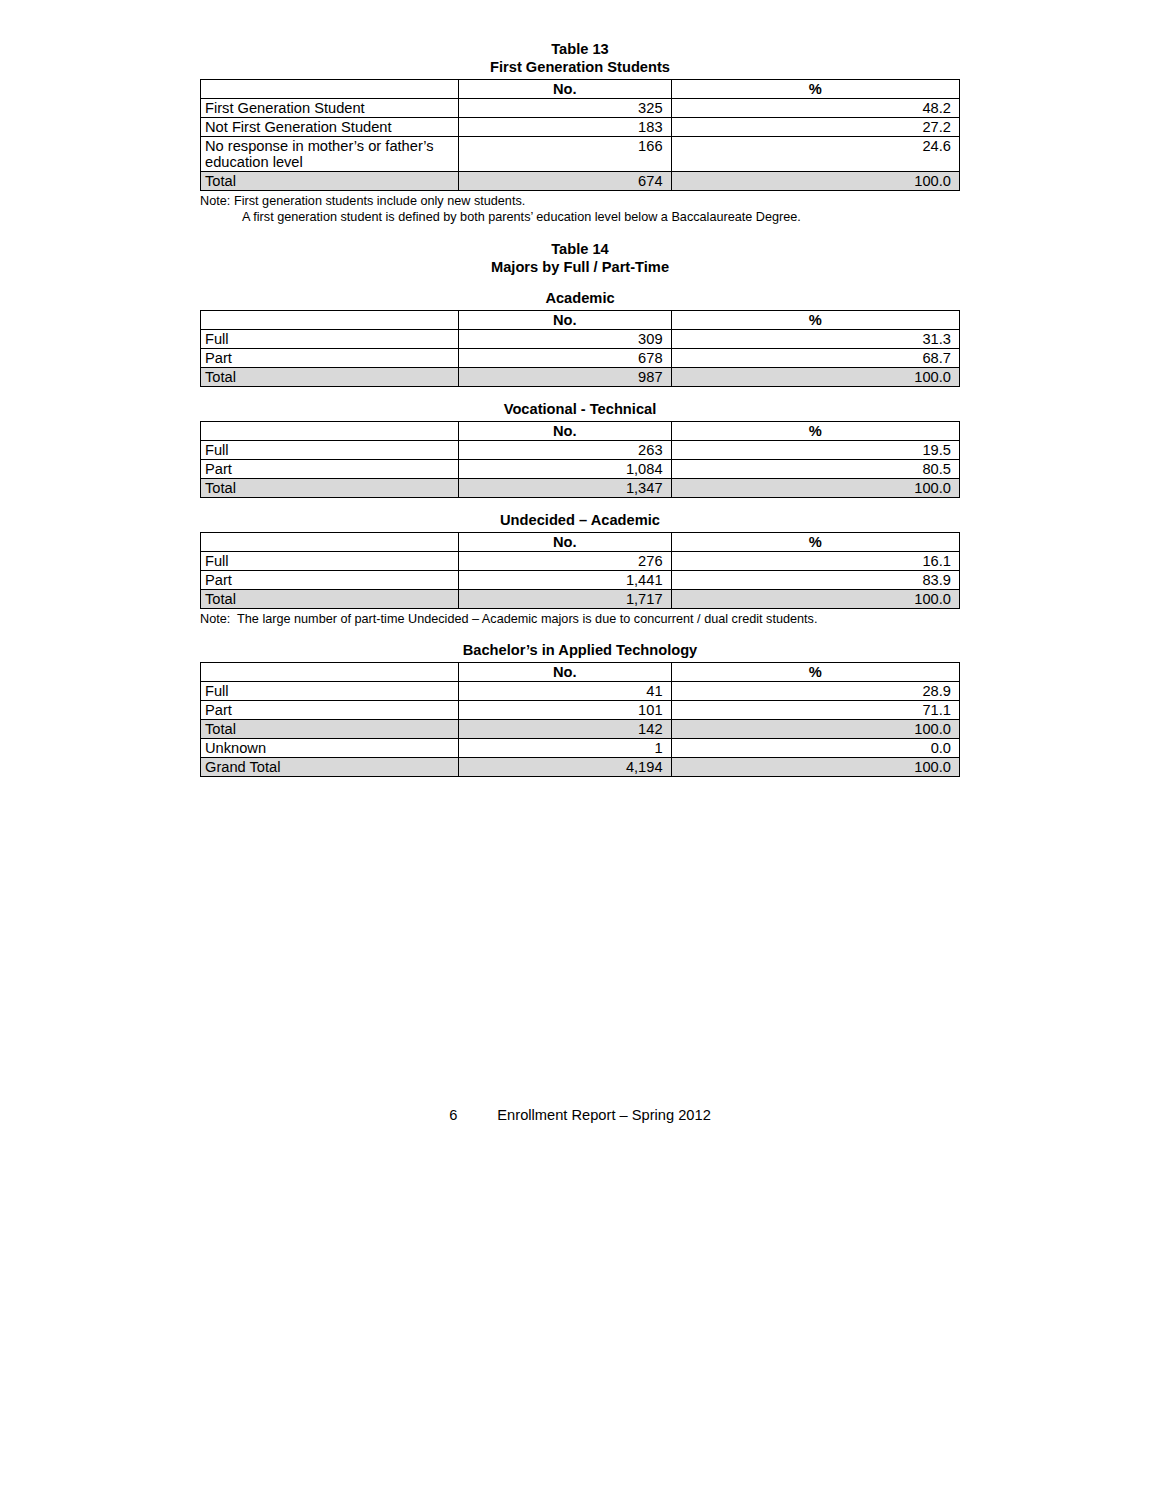Table 13
First Generation Students
| | No. | % |
| --- | --- | --- |
| First Generation Student | 325 | 48.2 |
| Not First Generation Student | 183 | 27.2 |
| No response in mother’s or father’s education level | 166 | 24.6 |
| Total | 674 | 100.0 |
Note: First generation students include only new students.
A first generation student is defined by both parents’ education level below a Baccalaureate Degree.
Table 14
Majors by Full / Part-Time
Academic
| | No. | % |
| --- | --- | --- |
| Full | 309 | 31.3 |
| Part | 678 | 68.7 |
| Total | 987 | 100.0 |
Vocational - Technical
| | No. | % |
| --- | --- | --- |
| Full | 263 | 19.5 |
| Part | 1,084 | 80.5 |
| Total | 1,347 | 100.0 |
Undecided – Academic
| | No. | % |
| --- | --- | --- |
| Full | 276 | 16.1 |
| Part | 1,441 | 83.9 |
| Total | 1,717 | 100.0 |
Note: The large number of part-time Undecided – Academic majors is due to concurrent / dual credit students.
Bachelor’s in Applied Technology
| | No. | % |
| --- | --- | --- |
| Full | 41 | 28.9 |
| Part | 101 | 71.1 |
| Total | 142 | 100.0 |
| Unknown | 1 | 0.0 |
| Grand Total | 4,194 | 100.0 |
6 Enrollment Report – Spring 2012